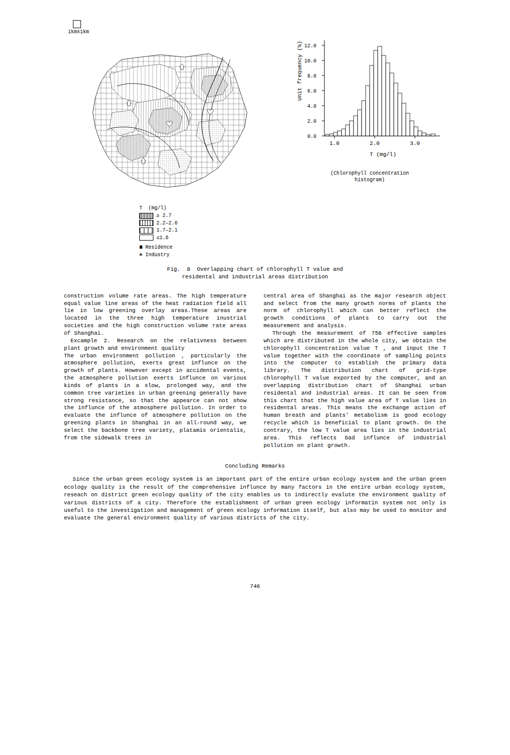1kmx1km
T (mg/l)
≥ 2.7
2.2–2.6
1.7–2.1
≤1.6
☗ Residence
☘ Industry
12.0 10.0 8.0 6.0 4.0 2.0 0.0 Unit frequency (%) 1.0 2.0 3.0 T (mg/l)
(Chlorophyll concentration
histogram)
Fig. 8 Overlapping chart of chlorophyll T value and
residental and industrial areas distribution
construction volume rate areas. The high temperature equal value line areas of the heat radiation field all lie in low greening overlay areas.These areas are located in the three high temperature inustrial societies and the high construction volume rate areas of Shanghai.
Excample 2. Research on the relativness between plant growth and environment quality
The urban environment pollution , particularly the atmosphere pollution, exerts great influnce on the growth of plants. However except in accidental events, the atmosphere pollution exerts influnce on various kinds of plants in a slow, prolonged way, and the common tree varieties in urban greening generally have strong resistance, so that the appearce can not show the influnce of the atmosphere pollution. In order to evaluate the influnce of atmosphere pollution on the greening plants in Shanghai in an all-round way, we select the backbone tree variety, platamis orientalis, from the sidewalk trees in
central area of Shanghai as the major research object and select from the many growth norms of plants the norm of chlorophyll which can better reflect the growth conditions of plants to carry out the measurement and analysis.
Through the measurement of 758 effective samples which are distributed in the whole city, we obtain the chlorophyll concentration value T , and input the T value together with the coordinate of sampling points into the computer to establish the primary data library. The distribution chart of grid-type chlorophyll T value exported by the computer, and an overlapping distribution chart of Shanghai urban residental and industrial areas. It can be seen from this chart that the high value area of T value lies in residental areas. This means the exchange action of human breath and plants' metabolism is good ecology recycle which is beneficial to plant growth. On the contrary, the low T value area lies in the industrial area. This reflects bad influnce of industrial pollution on plant growth.
Concluding Remarks
Since the urban green ecology system is an important part of the entire urban ecology system and the urban green ecology quality is the result of the comprehensive influnce by many factors in the entire urban ecology system, reseach on district green ecology quality of the city enables us to indirectly evalute the environment quality of various districts of a city. Therefore the establishment of urban green ecology informatin system not only is useful to the investigation and management of green ecology information itself, but also may be used to monitor and evaluate the general environment quality of various districts of the city.
746